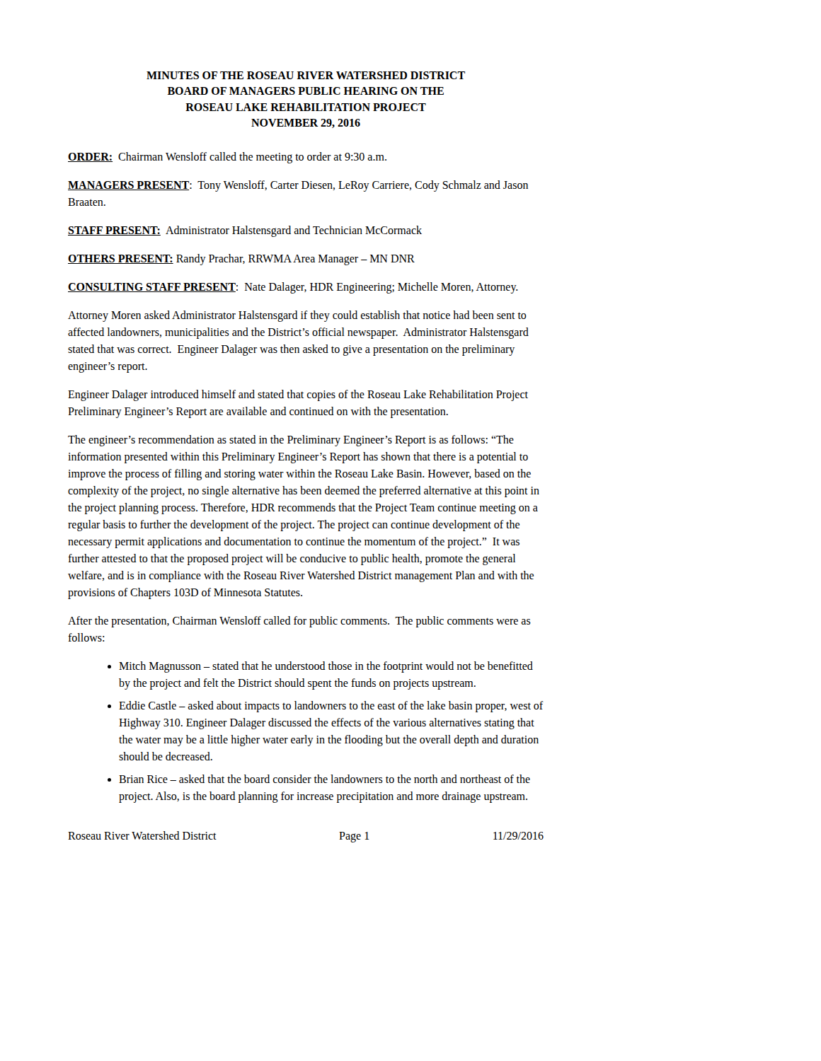MINUTES OF THE ROSEAU RIVER WATERSHED DISTRICT
BOARD OF MANAGERS PUBLIC HEARING ON THE
ROSEAU LAKE REHABILITATION PROJECT
NOVEMBER 29, 2016
ORDER: Chairman Wensloff called the meeting to order at 9:30 a.m.
MANAGERS PRESENT: Tony Wensloff, Carter Diesen, LeRoy Carriere, Cody Schmalz and Jason Braaten.
STAFF PRESENT: Administrator Halstensgard and Technician McCormack
OTHERS PRESENT: Randy Prachar, RRWMA Area Manager – MN DNR
CONSULTING STAFF PRESENT: Nate Dalager, HDR Engineering; Michelle Moren, Attorney.
Attorney Moren asked Administrator Halstensgard if they could establish that notice had been sent to affected landowners, municipalities and the District’s official newspaper. Administrator Halstensgard stated that was correct. Engineer Dalager was then asked to give a presentation on the preliminary engineer’s report.
Engineer Dalager introduced himself and stated that copies of the Roseau Lake Rehabilitation Project Preliminary Engineer’s Report are available and continued on with the presentation.
The engineer’s recommendation as stated in the Preliminary Engineer’s Report is as follows: “The information presented within this Preliminary Engineer’s Report has shown that there is a potential to improve the process of filling and storing water within the Roseau Lake Basin. However, based on the complexity of the project, no single alternative has been deemed the preferred alternative at this point in the project planning process. Therefore, HDR recommends that the Project Team continue meeting on a regular basis to further the development of the project. The project can continue development of the necessary permit applications and documentation to continue the momentum of the project.” It was further attested to that the proposed project will be conducive to public health, promote the general welfare, and is in compliance with the Roseau River Watershed District management Plan and with the provisions of Chapters 103D of Minnesota Statutes.
After the presentation, Chairman Wensloff called for public comments. The public comments were as follows:
Mitch Magnusson – stated that he understood those in the footprint would not be benefitted by the project and felt the District should spent the funds on projects upstream.
Eddie Castle – asked about impacts to landowners to the east of the lake basin proper, west of Highway 310. Engineer Dalager discussed the effects of the various alternatives stating that the water may be a little higher water early in the flooding but the overall depth and duration should be decreased.
Brian Rice – asked that the board consider the landowners to the north and northeast of the project. Also, is the board planning for increase precipitation and more drainage upstream.
Roseau River Watershed District Page 1 11/29/2016